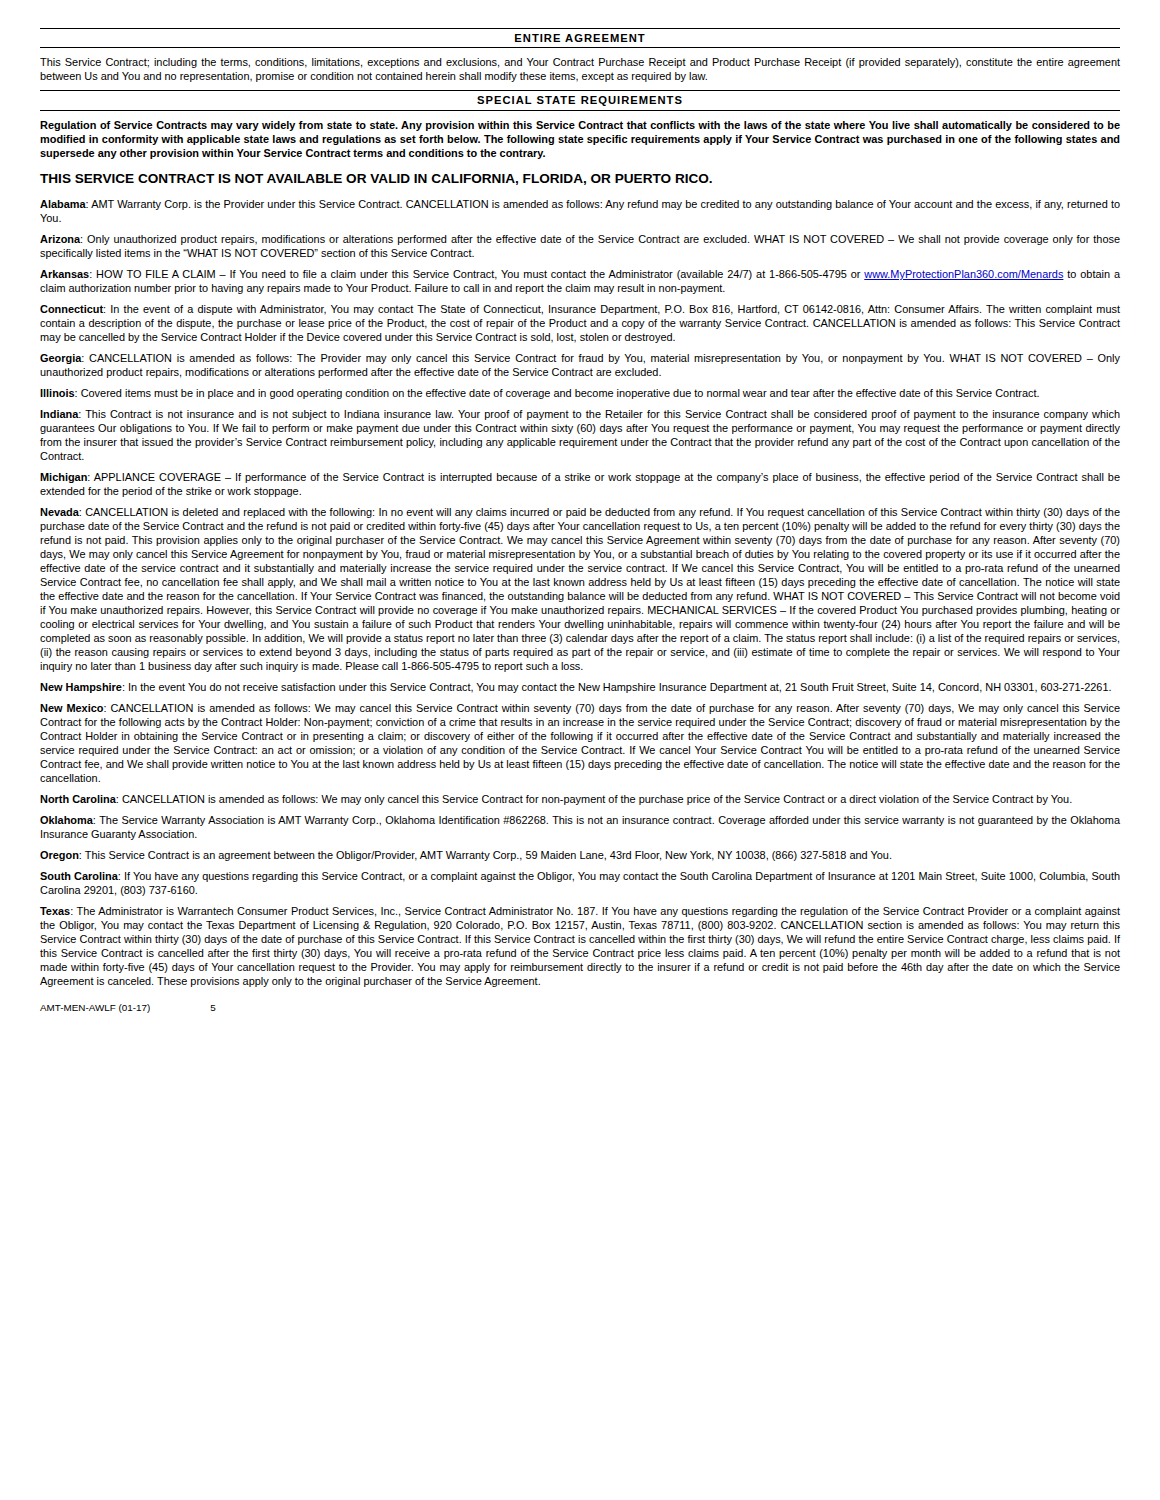ENTIRE AGREEMENT
This Service Contract; including the terms, conditions, limitations, exceptions and exclusions, and Your Contract Purchase Receipt and Product Purchase Receipt (if provided separately), constitute the entire agreement between Us and You and no representation, promise or condition not contained herein shall modify these items, except as required by law.
SPECIAL STATE REQUIREMENTS
Regulation of Service Contracts may vary widely from state to state. Any provision within this Service Contract that conflicts with the laws of the state where You live shall automatically be considered to be modified in conformity with applicable state laws and regulations as set forth below. The following state specific requirements apply if Your Service Contract was purchased in one of the following states and supersede any other provision within Your Service Contract terms and conditions to the contrary.
THIS SERVICE CONTRACT IS NOT AVAILABLE OR VALID IN CALIFORNIA, FLORIDA, OR PUERTO RICO.
Alabama: AMT Warranty Corp. is the Provider under this Service Contract. CANCELLATION is amended as follows: Any refund may be credited to any outstanding balance of Your account and the excess, if any, returned to You.
Arizona: Only unauthorized product repairs, modifications or alterations performed after the effective date of the Service Contract are excluded. WHAT IS NOT COVERED – We shall not provide coverage only for those specifically listed items in the “WHAT IS NOT COVERED” section of this Service Contract.
Arkansas: HOW TO FILE A CLAIM – If You need to file a claim under this Service Contract, You must contact the Administrator (available 24/7) at 1-866-505-4795 or www.MyProtectionPlan360.com/Menards to obtain a claim authorization number prior to having any repairs made to Your Product. Failure to call in and report the claim may result in non-payment.
Connecticut: In the event of a dispute with Administrator, You may contact The State of Connecticut, Insurance Department, P.O. Box 816, Hartford, CT 06142-0816, Attn: Consumer Affairs. The written complaint must contain a description of the dispute, the purchase or lease price of the Product, the cost of repair of the Product and a copy of the warranty Service Contract. CANCELLATION is amended as follows: This Service Contract may be cancelled by the Service Contract Holder if the Device covered under this Service Contract is sold, lost, stolen or destroyed.
Georgia: CANCELLATION is amended as follows: The Provider may only cancel this Service Contract for fraud by You, material misrepresentation by You, or nonpayment by You. WHAT IS NOT COVERED – Only unauthorized product repairs, modifications or alterations performed after the effective date of the Service Contract are excluded.
Illinois: Covered items must be in place and in good operating condition on the effective date of coverage and become inoperative due to normal wear and tear after the effective date of this Service Contract.
Indiana: This Contract is not insurance and is not subject to Indiana insurance law. Your proof of payment to the Retailer for this Service Contract shall be considered proof of payment to the insurance company which guarantees Our obligations to You. If We fail to perform or make payment due under this Contract within sixty (60) days after You request the performance or payment, You may request the performance or payment directly from the insurer that issued the provider’s Service Contract reimbursement policy, including any applicable requirement under the Contract that the provider refund any part of the cost of the Contract upon cancellation of the Contract.
Michigan: APPLIANCE COVERAGE – If performance of the Service Contract is interrupted because of a strike or work stoppage at the company’s place of business, the effective period of the Service Contract shall be extended for the period of the strike or work stoppage.
Nevada: CANCELLATION is deleted and replaced with the following: In no event will any claims incurred or paid be deducted from any refund. If You request cancellation of this Service Contract within thirty (30) days of the purchase date of the Service Contract and the refund is not paid or credited within forty-five (45) days after Your cancellation request to Us, a ten percent (10%) penalty will be added to the refund for every thirty (30) days the refund is not paid. This provision applies only to the original purchaser of the Service Contract. We may cancel this Service Agreement within seventy (70) days from the date of purchase for any reason. After seventy (70) days, We may only cancel this Service Agreement for nonpayment by You, fraud or material misrepresentation by You, or a substantial breach of duties by You relating to the covered property or its use if it occurred after the effective date of the service contract and it substantially and materially increase the service required under the service contract. If We cancel this Service Contract, You will be entitled to a pro-rata refund of the unearned Service Contract fee, no cancellation fee shall apply, and We shall mail a written notice to You at the last known address held by Us at least fifteen (15) days preceding the effective date of cancellation. The notice will state the effective date and the reason for the cancellation. If Your Service Contract was financed, the outstanding balance will be deducted from any refund. WHAT IS NOT COVERED – This Service Contract will not become void if You make unauthorized repairs. However, this Service Contract will provide no coverage if You make unauthorized repairs. MECHANICAL SERVICES – If the covered Product You purchased provides plumbing, heating or cooling or electrical services for Your dwelling, and You sustain a failure of such Product that renders Your dwelling uninhabitable, repairs will commence within twenty-four (24) hours after You report the failure and will be completed as soon as reasonably possible. In addition, We will provide a status report no later than three (3) calendar days after the report of a claim. The status report shall include: (i) a list of the required repairs or services, (ii) the reason causing repairs or services to extend beyond 3 days, including the status of parts required as part of the repair or service, and (iii) estimate of time to complete the repair or services. We will respond to Your inquiry no later than 1 business day after such inquiry is made. Please call 1-866-505-4795 to report such a loss.
New Hampshire: In the event You do not receive satisfaction under this Service Contract, You may contact the New Hampshire Insurance Department at, 21 South Fruit Street, Suite 14, Concord, NH 03301, 603-271-2261.
New Mexico: CANCELLATION is amended as follows: We may cancel this Service Contract within seventy (70) days from the date of purchase for any reason. After seventy (70) days, We may only cancel this Service Contract for the following acts by the Contract Holder: Non-payment; conviction of a crime that results in an increase in the service required under the Service Contract; discovery of fraud or material misrepresentation by the Contract Holder in obtaining the Service Contract or in presenting a claim; or discovery of either of the following if it occurred after the effective date of the Service Contract and substantially and materially increased the service required under the Service Contract: an act or omission; or a violation of any condition of the Service Contract. If We cancel Your Service Contract You will be entitled to a pro-rata refund of the unearned Service Contract fee, and We shall provide written notice to You at the last known address held by Us at least fifteen (15) days preceding the effective date of cancellation. The notice will state the effective date and the reason for the cancellation.
North Carolina: CANCELLATION is amended as follows: We may only cancel this Service Contract for non-payment of the purchase price of the Service Contract or a direct violation of the Service Contract by You.
Oklahoma: The Service Warranty Association is AMT Warranty Corp., Oklahoma Identification #862268. This is not an insurance contract. Coverage afforded under this service warranty is not guaranteed by the Oklahoma Insurance Guaranty Association.
Oregon: This Service Contract is an agreement between the Obligor/Provider, AMT Warranty Corp., 59 Maiden Lane, 43rd Floor, New York, NY 10038, (866) 327-5818 and You.
South Carolina: If You have any questions regarding this Service Contract, or a complaint against the Obligor, You may contact the South Carolina Department of Insurance at 1201 Main Street, Suite 1000, Columbia, South Carolina 29201, (803) 737-6160.
Texas: The Administrator is Warrantech Consumer Product Services, Inc., Service Contract Administrator No. 187. If You have any questions regarding the regulation of the Service Contract Provider or a complaint against the Obligor, You may contact the Texas Department of Licensing & Regulation, 920 Colorado, P.O. Box 12157, Austin, Texas 78711, (800) 803-9202. CANCELLATION section is amended as follows: You may return this Service Contract within thirty (30) days of the date of purchase of this Service Contract. If this Service Contract is cancelled within the first thirty (30) days, We will refund the entire Service Contract charge, less claims paid. If this Service Contract is cancelled after the first thirty (30) days, You will receive a pro-rata refund of the Service Contract price less claims paid. A ten percent (10%) penalty per month will be added to a refund that is not made within forty-five (45) days of Your cancellation request to the Provider. You may apply for reimbursement directly to the insurer if a refund or credit is not paid before the 46th day after the date on which the Service Agreement is canceled. These provisions apply only to the original purchaser of the Service Agreement.
AMT-MEN-AWLF (01-17) 5